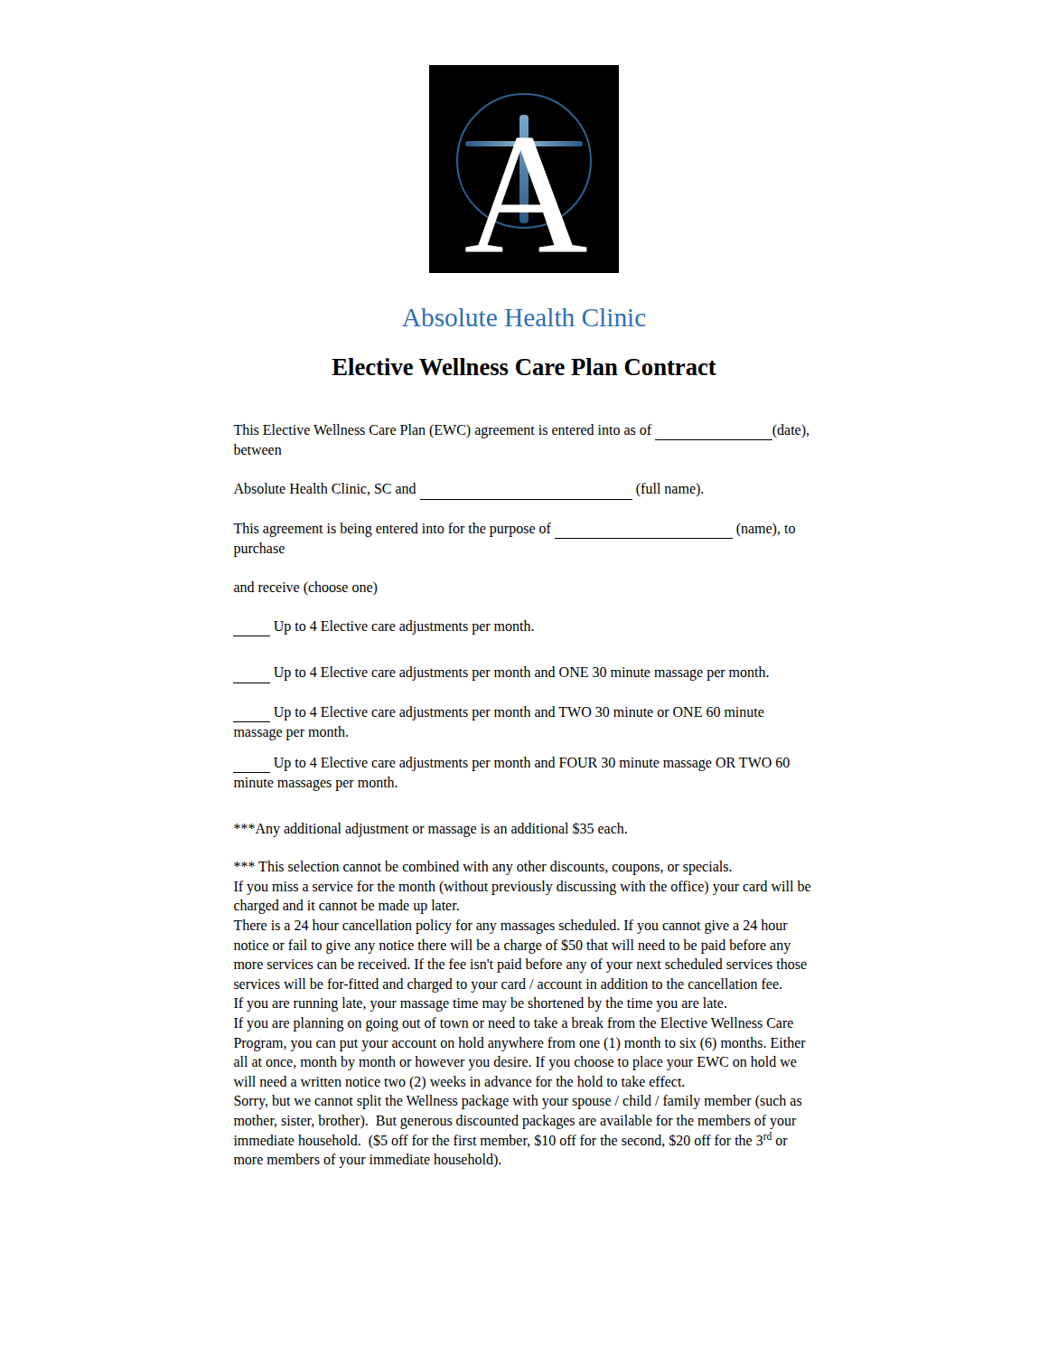A
Absolute Health Clinic
Elective Wellness Care Plan Contract
This Elective Wellness Care Plan (EWC) agreement is entered into as of (date), between
Absolute Health Clinic, SC and (full name).
This agreement is being entered into for the purpose of (name), to purchase
and receive (choose one)
Up to 4 Elective care adjustments per month.
Up to 4 Elective care adjustments per month and ONE 30 minute massage per month.
Up to 4 Elective care adjustments per month and TWO 30 minute or ONE 60 minute massage per month.
Up to 4 Elective care adjustments per month and FOUR 30 minute massage OR TWO 60 minute massages per month.
***Any additional adjustment or massage is an additional $35 each.
*** This selection cannot be combined with any other discounts, coupons, or specials.
If you miss a service for the month (without previously discussing with the office) your card will be charged and it cannot be made up later.
There is a 24 hour cancellation policy for any massages scheduled. If you cannot give a 24 hour notice or fail to give any notice there will be a charge of $50 that will need to be paid before any more services can be received. If the fee isn't paid before any of your next scheduled services those services will be for-fitted and charged to your card / account in addition to the cancellation fee.
If you are running late, your massage time may be shortened by the time you are late.
If you are planning on going out of town or need to take a break from the Elective Wellness Care Program, you can put your account on hold anywhere from one (1) month to six (6) months. Either all at once, month by month or however you desire. If you choose to place your EWC on hold we will need a written notice two (2) weeks in advance for the hold to take effect.
Sorry, but we cannot split the Wellness package with your spouse / child / family member (such as mother, sister, brother). But generous discounted packages are available for the members of your immediate household. ($5 off for the first member, $10 off for the second, $20 off for the 3rd or more members of your immediate household).